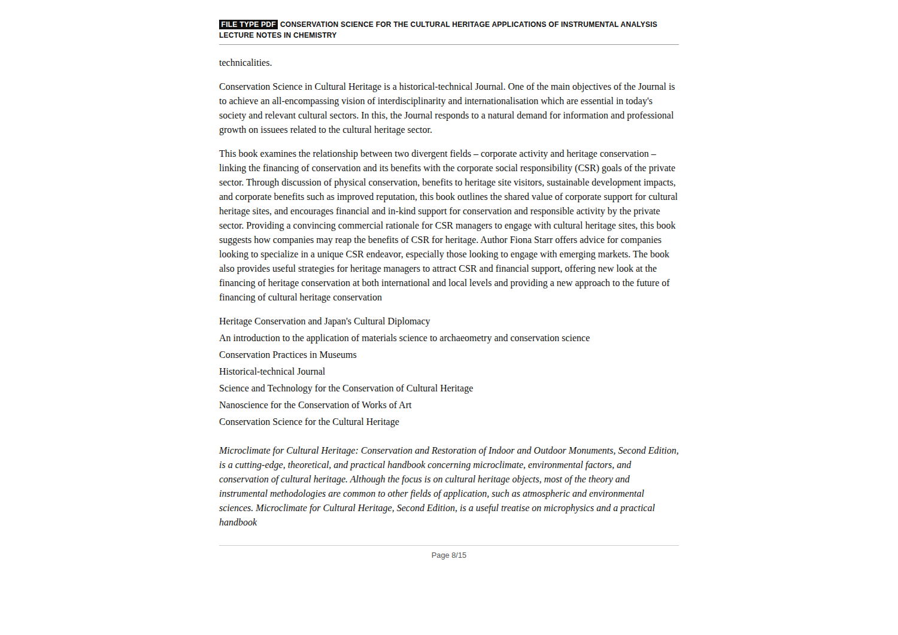File Type PDF Conservation Science For The Cultural Heritage Applications Of Instrumental Analysis Lecture Notes In Chemistry
technicalities.
Conservation Science in Cultural Heritage is a historical-technical Journal. One of the main objectives of the Journal is to achieve an all-encompassing vision of interdisciplinarity and internationalisation which are essential in today's society and relevant cultural sectors. In this, the Journal responds to a natural demand for information and professional growth on issuees related to the cultural heritage sector.
This book examines the relationship between two divergent fields – corporate activity and heritage conservation – linking the financing of conservation and its benefits with the corporate social responsibility (CSR) goals of the private sector. Through discussion of physical conservation, benefits to heritage site visitors, sustainable development impacts, and corporate benefits such as improved reputation, this book outlines the shared value of corporate support for cultural heritage sites, and encourages financial and in-kind support for conservation and responsible activity by the private sector. Providing a convincing commercial rationale for CSR managers to engage with cultural heritage sites, this book suggests how companies may reap the benefits of CSR for heritage. Author Fiona Starr offers advice for companies looking to specialize in a unique CSR endeavor, especially those looking to engage with emerging markets. The book also provides useful strategies for heritage managers to attract CSR and financial support, offering new look at the financing of heritage conservation at both international and local levels and providing a new approach to the future of financing of cultural heritage conservation
Heritage Conservation and Japan's Cultural Diplomacy
An introduction to the application of materials science to archaeometry and conservation science
Conservation Practices in Museums
Historical-technical Journal
Science and Technology for the Conservation of Cultural Heritage
Nanoscience for the Conservation of Works of Art
Conservation Science for the Cultural Heritage
Microclimate for Cultural Heritage: Conservation and Restoration of Indoor and Outdoor Monuments, Second Edition, is a cutting-edge, theoretical, and practical handbook concerning microclimate, environmental factors, and conservation of cultural heritage. Although the focus is on cultural heritage objects, most of the theory and instrumental methodologies are common to other fields of application, such as atmospheric and environmental sciences. Microclimate for Cultural Heritage, Second Edition, is a useful treatise on microphysics and a practical handbook
Page 8/15